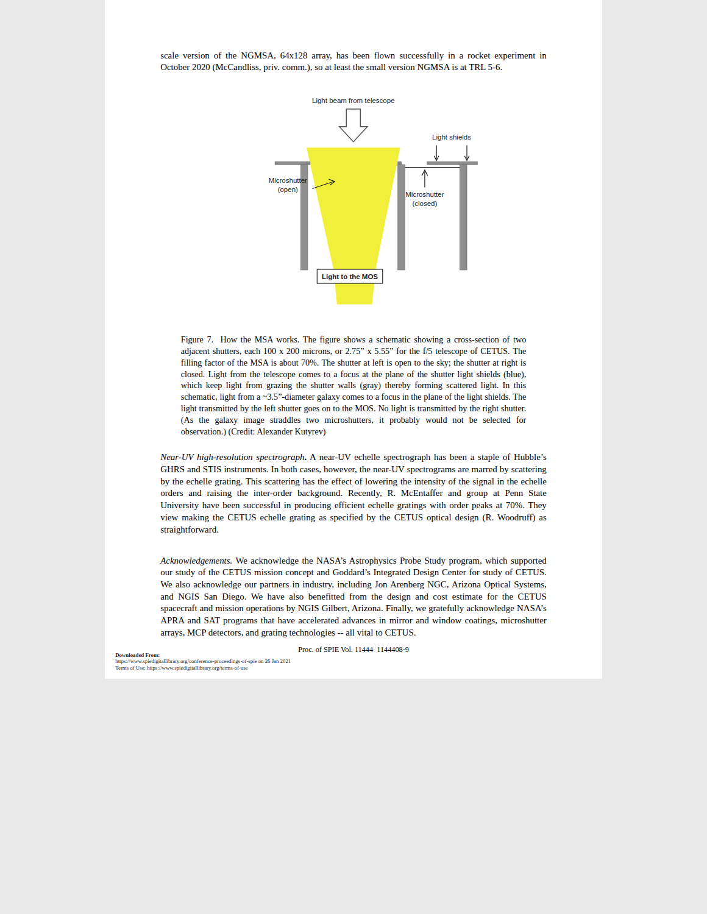scale version of the NGMSA, 64x128 array, has been flown successfully in a rocket experiment in October 2020 (McCandliss, priv. comm.), so at least the small version NGMSA is at TRL 5-6.
Light beam from telescope Light shields Microshutter (open) Microshutter (closed) Light to the MOS
Figure 7. How the MSA works. The figure shows a schematic showing a cross-section of two adjacent shutters, each 100 x 200 microns, or 2.75” x 5.55” for the f/5 telescope of CETUS. The filling factor of the MSA is about 70%. The shutter at left is open to the sky; the shutter at right is closed. Light from the telescope comes to a focus at the plane of the shutter light shields (blue), which keep light from grazing the shutter walls (gray) thereby forming scattered light. In this schematic, light from a ~3.5”-diameter galaxy comes to a focus in the plane of the light shields. The light transmitted by the left shutter goes on to the MOS. No light is transmitted by the right shutter. (As the galaxy image straddles two microshutters, it probably would not be selected for observation.) (Credit: Alexander Kutyrev)
Near-UV high-resolution spectrograph. A near-UV echelle spectrograph has been a staple of Hubble’s GHRS and STIS instruments. In both cases, however, the near-UV spectrograms are marred by scattering by the echelle grating. This scattering has the effect of lowering the intensity of the signal in the echelle orders and raising the inter-order background. Recently, R. McEntaffer and group at Penn State University have been successful in producing efficient echelle gratings with order peaks at 70%. They view making the CETUS echelle grating as specified by the CETUS optical design (R. Woodruff) as straightforward.
Acknowledgements. We acknowledge the NASA’s Astrophysics Probe Study program, which supported our study of the CETUS mission concept and Goddard’s Integrated Design Center for study of CETUS. We also acknowledge our partners in industry, including Jon Arenberg NGC, Arizona Optical Systems, and NGIS San Diego. We have also benefitted from the design and cost estimate for the CETUS spacecraft and mission operations by NGIS Gilbert, Arizona. Finally, we gratefully acknowledge NASA’s APRA and SAT programs that have accelerated advances in mirror and window coatings, microshutter arrays, MCP detectors, and grating technologies -- all vital to CETUS.
Proc. of SPIE Vol. 11444 1144408-9
Downloaded From: https://www.spiedigitallibrary.org/conference-proceedings-of-spie on 26 Jan 2021 Terms of Use: https://www.spiedigitallibrary.org/terms-of-use